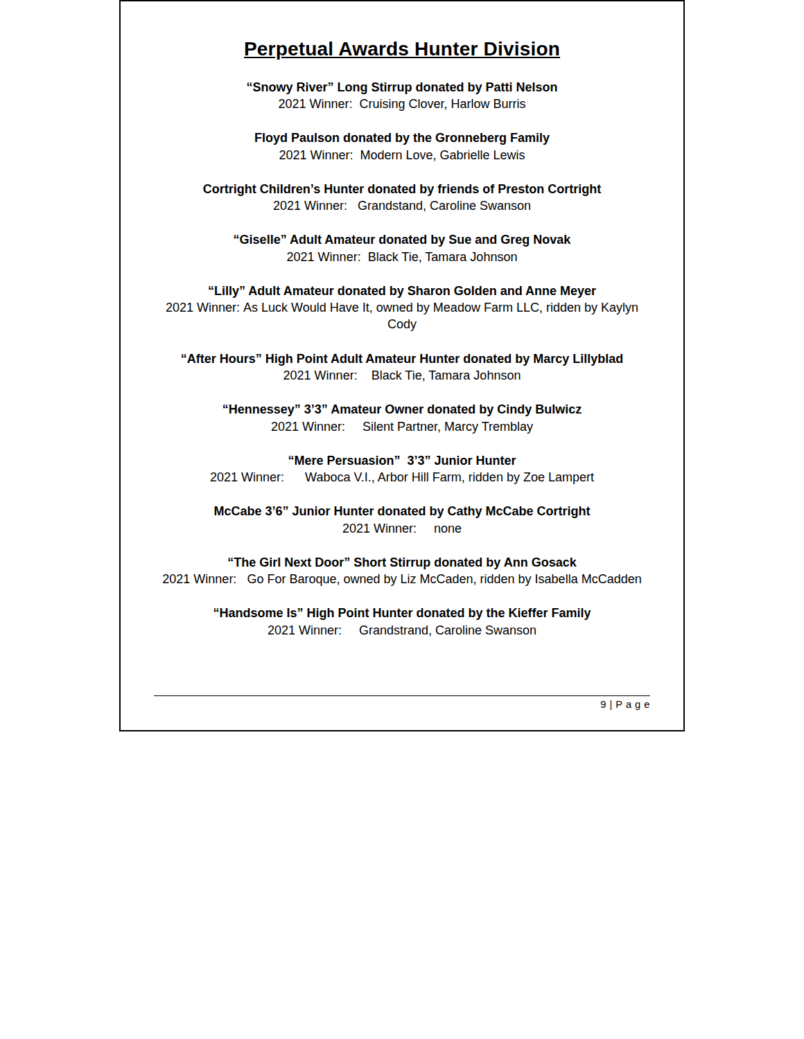Perpetual Awards Hunter Division
“Snowy River” Long Stirrup donated by Patti Nelson 2021 Winner: Cruising Clover, Harlow Burris
Floyd Paulson donated by the Gronneberg Family 2021 Winner: Modern Love, Gabrielle Lewis
Cortright Children’s Hunter donated by friends of Preston Cortright 2021 Winner: Grandstand, Caroline Swanson
“Giselle” Adult Amateur donated by Sue and Greg Novak 2021 Winner: Black Tie, Tamara Johnson
“Lilly” Adult Amateur donated by Sharon Golden and Anne Meyer 2021 Winner: As Luck Would Have It, owned by Meadow Farm LLC, ridden by Kaylyn Cody
“After Hours” High Point Adult Amateur Hunter donated by Marcy Lillyblad 2021 Winner: Black Tie, Tamara Johnson
“Hennessey” 3’3” Amateur Owner donated by Cindy Bulwicz 2021 Winner: Silent Partner, Marcy Tremblay
“Mere Persuasion” 3’3” Junior Hunter 2021 Winner: Waboca V.I., Arbor Hill Farm, ridden by Zoe Lampert
McCabe 3’6” Junior Hunter donated by Cathy McCabe Cortright 2021 Winner: none
“The Girl Next Door” Short Stirrup donated by Ann Gosack 2021 Winner: Go For Baroque, owned by Liz McCaden, ridden by Isabella McCadden
“Handsome Is” High Point Hunter donated by the Kieffer Family 2021 Winner: Grandstrand, Caroline Swanson
9 | P a g e